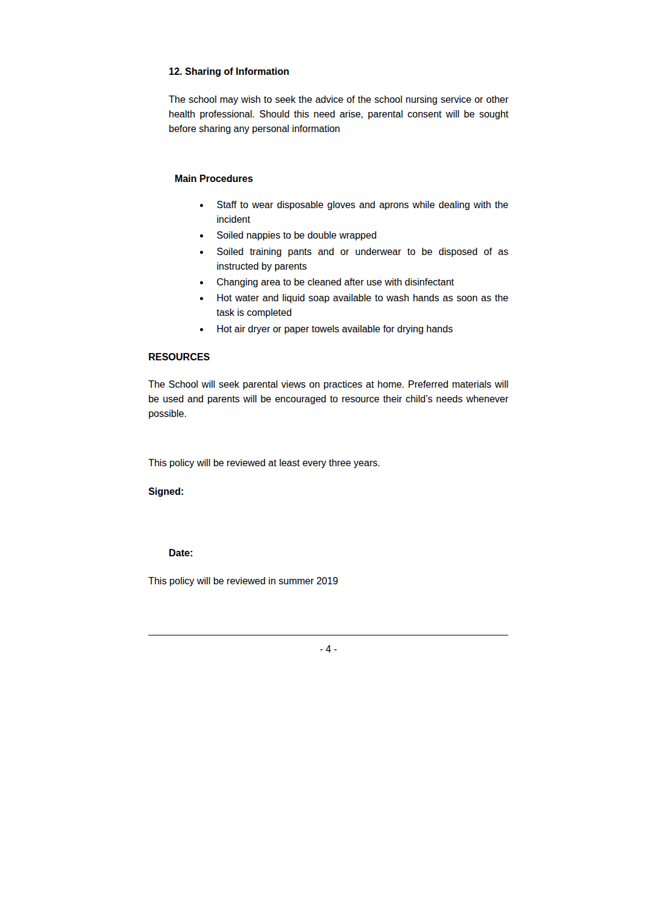12. Sharing of Information
The school may wish to seek the advice of the school nursing service or other health professional. Should this need arise, parental consent will be sought before sharing any personal information
Main Procedures
Staff to wear disposable gloves and aprons while dealing with the incident
Soiled nappies to be double wrapped
Soiled training pants and or underwear to be disposed of as instructed by parents
Changing area to be cleaned after use with disinfectant
Hot water and liquid soap available to wash hands as soon as the task is completed
Hot air dryer or paper towels available for drying hands
RESOURCES
The School will seek parental views on practices at home. Preferred materials will be used and parents will be encouraged to resource their child’s needs whenever possible.
This policy will be reviewed at least every three years.
Signed:
Date:
This policy will be reviewed in summer 2019
- 4 -